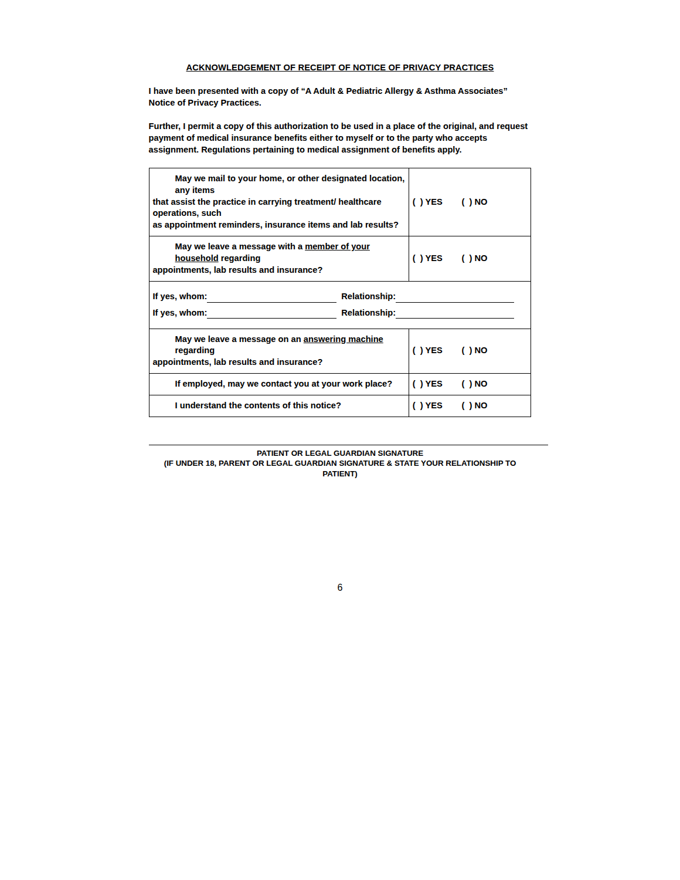ACKNOWLEDGEMENT OF RECEIPT OF NOTICE OF PRIVACY PRACTICES
I have been presented with a copy of “A Adult & Pediatric Allergy & Asthma Associates” Notice of Privacy Practices.
Further, I permit a copy of this authorization to be used in a place of the original, and request payment of medical insurance benefits either to myself or to the party who accepts assignment. Regulations pertaining to medical assignment of benefits apply.
| May we mail to your home, or other designated location, any items that assist the practice in carrying treatment/ healthcare operations, such as appointment reminders, insurance items and lab results? | ( ) YES ( ) NO |
| May we leave a message with a member of your household regarding appointments, lab results and insurance? | ( ) YES ( ) NO |
| If yes, whom: Relationship: If yes, whom: Relationship: |
| May we leave a message on an answering machine regarding appointments, lab results and insurance? | ( ) YES ( ) NO |
| If employed, may we contact you at your work place? | ( ) YES ( ) NO |
| I understand the contents of this notice? | ( ) YES ( ) NO |
PATIENT OR LEGAL GUARDIAN SIGNATURE
(IF UNDER 18, PARENT OR LEGAL GUARDIAN SIGNATURE & STATE YOUR RELATIONSHIP TO PATIENT)
6